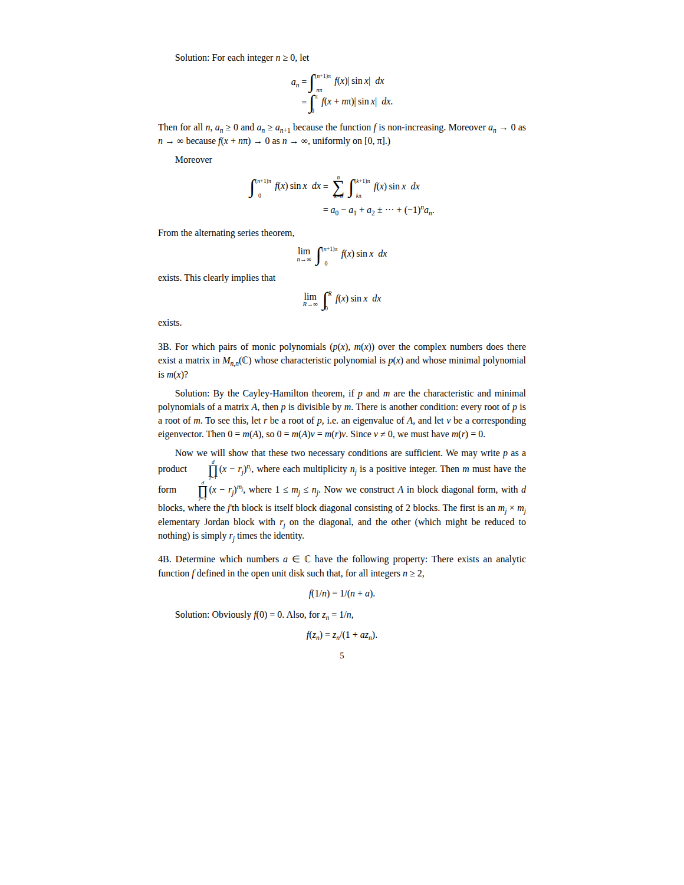Solution: For each integer n ≥ 0, let
| a n | = | ∫ ( n +1)π n π f ( x )/ sin x / dx |
| | = | ∫ π 0 f ( x + n π)/ sin x / dx . |
Then for all n, an ≥ 0 and an ≥ an+1 because the function f is non-increasing. Moreover an → 0 as n → ∞ because f(x + nπ) → 0 as n → ∞, uniformly on [0, π].)
Moreover
| ∫ ( n +1)π 0 f ( x ) sin x dx | = | n ∑ k =0 ∫ ( k +1)π k π f ( x ) sin x dx |
| | = | a 0 − a 1 + a 2 ± ··· + (−1) n a n . |
From the alternating series theorem,
lim n→∞ ∫(n+1)π 0 f(x) sin x dx
exists. This clearly implies that
lim R→∞ ∫R 0 f(x) sin x dx
exists.
3B. For which pairs of monic polynomials (p(x), m(x)) over the complex numbers does there exist a matrix in Mn,n(ℂ) whose characteristic polynomial is p(x) and whose minimal polynomial is m(x)?
Solution: By the Cayley-Hamilton theorem, if p and m are the characteristic and minimal polynomials of a matrix A, then p is divisible by m. There is another condition: every root of p is a root of m. To see this, let r be a root of p, i.e. an eigenvalue of A, and let v be a corresponding eigenvector. Then 0 = m(A), so 0 = m(A)v = m(r)v. Since v ≠ 0, we must have m(r) = 0.
Now we will show that these two necessary conditions are sufficient. We may write p as a product d∏j=1(x − rj)nj, where each multiplicity nj is a positive integer. Then m must have the form d∏j=1(x − rj)mj, where 1 ≤ mj ≤ nj. Now we construct A in block diagonal form, with d blocks, where the j'th block is itself block diagonal consisting of 2 blocks. The first is an mj × mj elementary Jordan block with rj on the diagonal, and the other (which might be reduced to nothing) is simply rj times the identity.
4B. Determine which numbers a ∈ ℂ have the following property: There exists an analytic function f defined in the open unit disk such that, for all integers n ≥ 2,
f(1/n) = 1/(n + a).
Solution: Obviously f(0) = 0. Also, for zn = 1/n,
f(zn) = zn/(1 + azn).
5